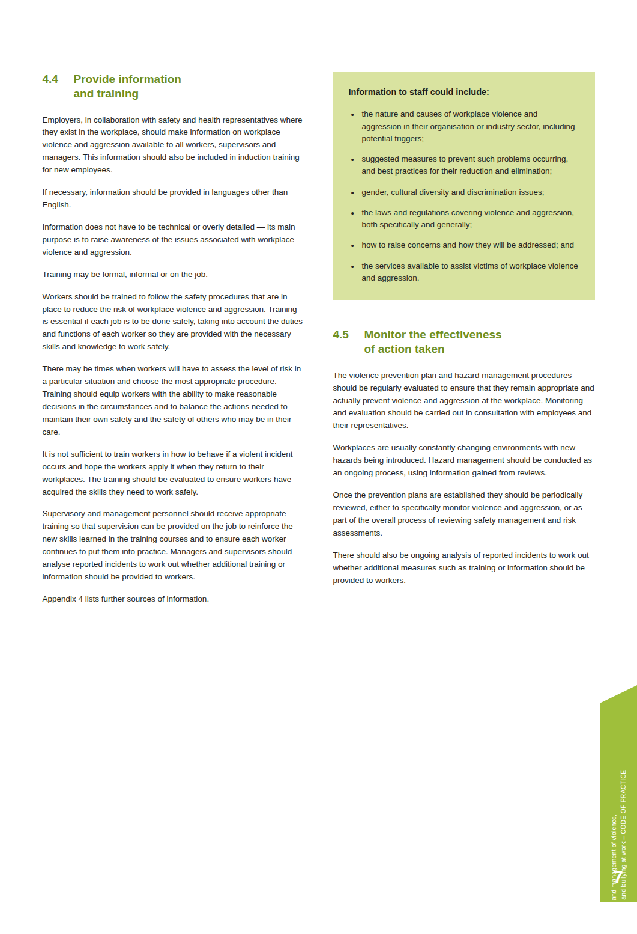4.4 Provide information
and training
Employers, in collaboration with safety and health representatives where they exist in the workplace, should make information on workplace violence and aggression available to all workers, supervisors and managers. This information should also be included in induction training for new employees.
If necessary, information should be provided in languages other than English.
Information does not have to be technical or overly detailed — its main purpose is to raise awareness of the issues associated with workplace violence and aggression.
Training may be formal, informal or on the job.
Workers should be trained to follow the safety procedures that are in place to reduce the risk of workplace violence and aggression. Training is essential if each job is to be done safely, taking into account the duties and functions of each worker so they are provided with the necessary skills and knowledge to work safely.
There may be times when workers will have to assess the level of risk in a particular situation and choose the most appropriate procedure. Training should equip workers with the ability to make reasonable decisions in the circumstances and to balance the actions needed to maintain their own safety and the safety of others who may be in their care.
It is not sufficient to train workers in how to behave if a violent incident occurs and hope the workers apply it when they return to their workplaces. The training should be evaluated to ensure workers have acquired the skills they need to work safely.
Supervisory and management personnel should receive appropriate training so that supervision can be provided on the job to reinforce the new skills learned in the training courses and to ensure each worker continues to put them into practice. Managers and supervisors should analyse reported incidents to work out whether additional training or information should be provided to workers.
Appendix 4 lists further sources of information.
Information to staff could include:
the nature and causes of workplace violence and aggression in their organisation or industry sector, including potential triggers;
suggested measures to prevent such problems occurring, and best practices for their reduction and elimination;
gender, cultural diversity and discrimination issues;
the laws and regulations covering violence and aggression, both specifically and generally;
how to raise concerns and how they will be addressed; and
the services available to assist victims of workplace violence and aggression.
4.5 Monitor the effectiveness
of action taken
The violence prevention plan and hazard management procedures should be regularly evaluated to ensure that they remain appropriate and actually prevent violence and aggression at the workplace. Monitoring and evaluation should be carried out in consultation with employees and their representatives.
Workplaces are usually constantly changing environments with new hazards being introduced. Hazard management should be conducted as an ongoing process, using information gained from reviews.
Once the prevention plans are established they should be periodically reviewed, either to specifically monitor violence and aggression, or as part of the overall process of reviewing safety management and risk assessments.
There should also be ongoing analysis of reported incidents to work out whether additional measures such as training or information should be provided to workers.
Prevention and management of violence,
aggression and bullying at work – CODE OF PRACTICE
7